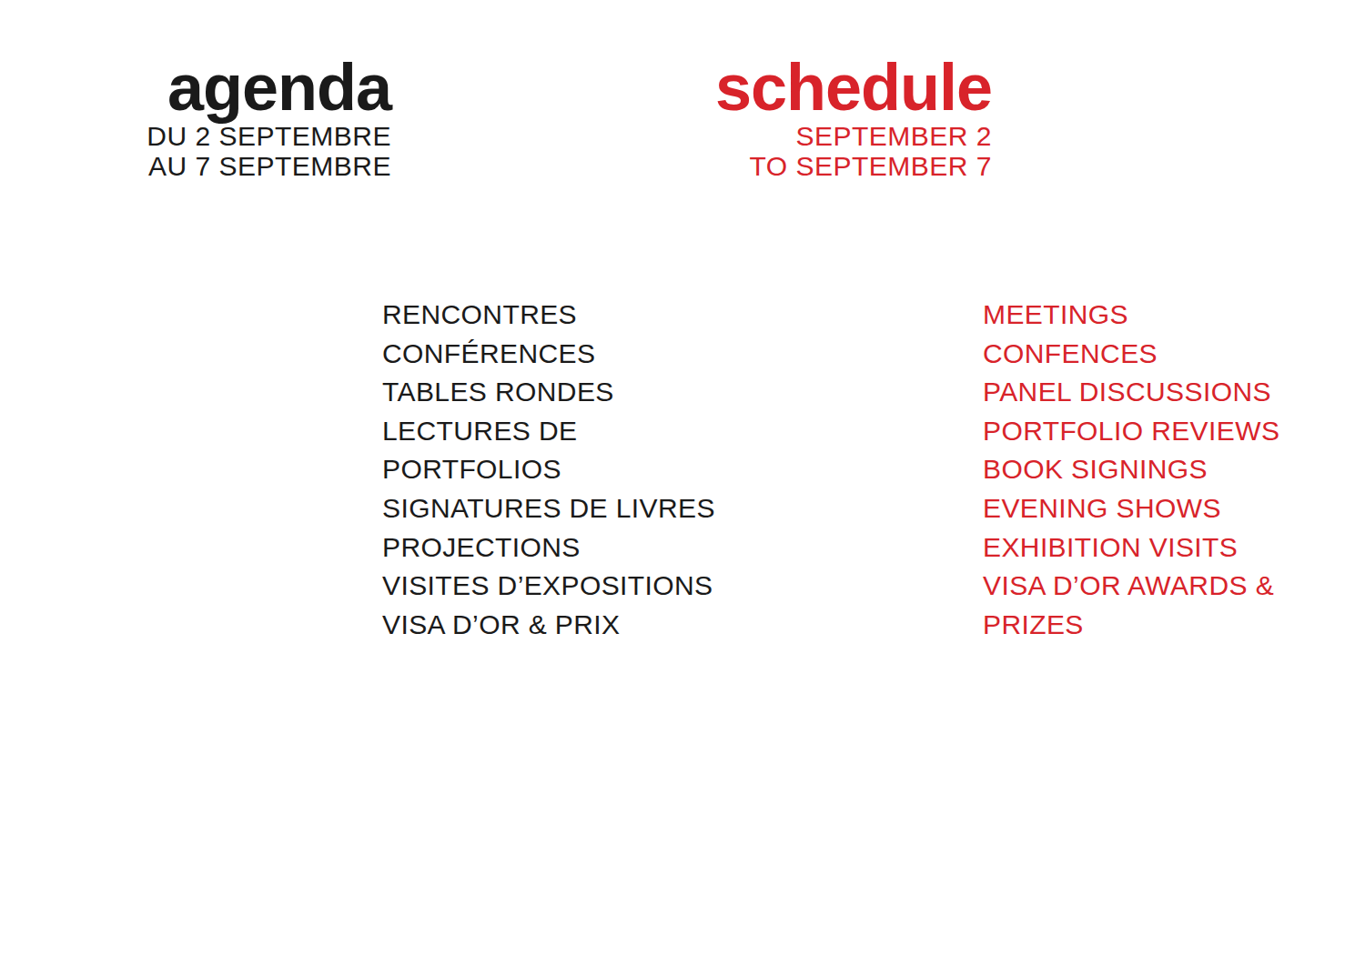agenda
DU 2 SEPTEMBRE
AU 7 SEPTEMBRE
schedule
SEPTEMBER 2
TO SEPTEMBER 7
RENCONTRES
CONFÉRENCES
TABLES RONDES
LECTURES DE
PORTFOLIOS
SIGNATURES DE LIVRES
PROJECTIONS
VISITES D’EXPOSITIONS
VISA D’OR & PRIX
MEETINGS
CONFENCES
PANEL DISCUSSIONS
PORTFOLIO REVIEWS
BOOK SIGNINGS
EVENING SHOWS
EXHIBITION VISITS
VISA D’OR AWARDS &
PRIZES